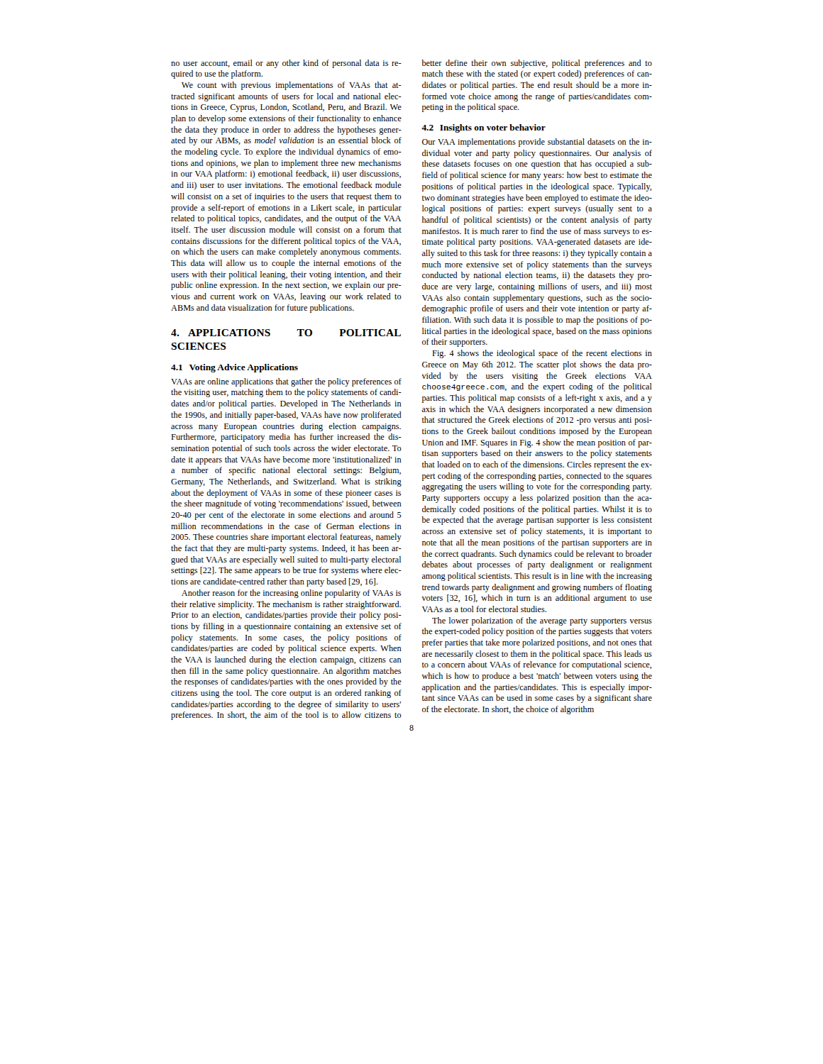no user account, email or any other kind of personal data is required to use the platform.
We count with previous implementations of VAAs that attracted significant amounts of users for local and national elections in Greece, Cyprus, London, Scotland, Peru, and Brazil. We plan to develop some extensions of their functionality to enhance the data they produce in order to address the hypotheses generated by our ABMs, as model validation is an essential block of the modeling cycle. To explore the individual dynamics of emotions and opinions, we plan to implement three new mechanisms in our VAA platform: i) emotional feedback, ii) user discussions, and iii) user to user invitations. The emotional feedback module will consist on a set of inquiries to the users that request them to provide a self-report of emotions in a Likert scale, in particular related to political topics, candidates, and the output of the VAA itself. The user discussion module will consist on a forum that contains discussions for the different political topics of the VAA, on which the users can make completely anonymous comments. This data will allow us to couple the internal emotions of the users with their political leaning, their voting intention, and their public online expression. In the next section, we explain our previous and current work on VAAs, leaving our work related to ABMs and data visualization for future publications.
4. APPLICATIONS TO POLITICAL SCIENCES
4.1 Voting Advice Applications
VAAs are online applications that gather the policy preferences of the visiting user, matching them to the policy statements of candidates and/or political parties. Developed in The Netherlands in the 1990s, and initially paper-based, VAAs have now proliferated across many European countries during election campaigns. Furthermore, participatory media has further increased the dissemination potential of such tools across the wider electorate. To date it appears that VAAs have become more 'institutionalized' in a number of specific national electoral settings: Belgium, Germany, The Netherlands, and Switzerland. What is striking about the deployment of VAAs in some of these pioneer cases is the sheer magnitude of voting 'recommendations' issued, between 20-40 per cent of the electorate in some elections and around 5 million recommendations in the case of German elections in 2005. These countries share important electoral featureas, namely the fact that they are multi-party systems. Indeed, it has been argued that VAAs are especially well suited to multi-party electoral settings [22]. The same appears to be true for systems where elections are candidate-centred rather than party based [29, 16].
Another reason for the increasing online popularity of VAAs is their relative simplicity. The mechanism is rather straightforward. Prior to an election, candidates/parties provide their policy positions by filling in a questionnaire containing an extensive set of policy statements. In some cases, the policy positions of candidates/parties are coded by political science experts. When the VAA is launched during the election campaign, citizens can then fill in the same policy questionnaire. An algorithm matches the responses of candidates/parties with the ones provided by the citizens using the tool. The core output is an ordered ranking of candidates/parties according to the degree of similarity to users' preferences. In short, the aim of the tool is to allow citizens to better define their own subjective, political preferences and to match these with the stated (or expert coded) preferences of candidates or political parties. The end result should be a more informed vote choice among the range of parties/candidates competing in the political space.
4.2 Insights on voter behavior
Our VAA implementations provide substantial datasets on the individual voter and party policy questionnaires. Our analysis of these datasets focuses on one question that has occupied a sub-field of political science for many years: how best to estimate the positions of political parties in the ideological space. Typically, two dominant strategies have been employed to estimate the ideological positions of parties: expert surveys (usually sent to a handful of political scientists) or the content analysis of party manifestos. It is much rarer to find the use of mass surveys to estimate political party positions. VAA-generated datasets are ideally suited to this task for three reasons: i) they typically contain a much more extensive set of policy statements than the surveys conducted by national election teams, ii) the datasets they produce are very large, containing millions of users, and iii) most VAAs also contain supplementary questions, such as the socio-demographic profile of users and their vote intention or party affiliation. With such data it is possible to map the positions of political parties in the ideological space, based on the mass opinions of their supporters.
Fig. 4 shows the ideological space of the recent elections in Greece on May 6th 2012. The scatter plot shows the data provided by the users visiting the Greek elections VAA choose4greece.com, and the expert coding of the political parties. This political map consists of a left-right x axis, and a y axis in which the VAA designers incorporated a new dimension that structured the Greek elections of 2012 -pro versus anti positions to the Greek bailout conditions imposed by the European Union and IMF. Squares in Fig. 4 show the mean position of partisan supporters based on their answers to the policy statements that loaded on to each of the dimensions. Circles represent the expert coding of the corresponding parties, connected to the squares aggregating the users willing to vote for the corresponding party. Party supporters occupy a less polarized position than the academically coded positions of the political parties. Whilst it is to be expected that the average partisan supporter is less consistent across an extensive set of policy statements, it is important to note that all the mean positions of the partisan supporters are in the correct quadrants. Such dynamics could be relevant to broader debates about processes of party dealignment or realignment among political scientists. This result is in line with the increasing trend towards party dealignment and growing numbers of floating voters [32, 16], which in turn is an additional argument to use VAAs as a tool for electoral studies.
The lower polarization of the average party supporters versus the expert-coded policy position of the parties suggests that voters prefer parties that take more polarized positions, and not ones that are necessarily closest to them in the political space. This leads us to a concern about VAAs of relevance for computational science, which is how to produce a best 'match' between voters using the application and the parties/candidates. This is especially important since VAAs can be used in some cases by a significant share of the electorate. In short, the choice of algorithm
8